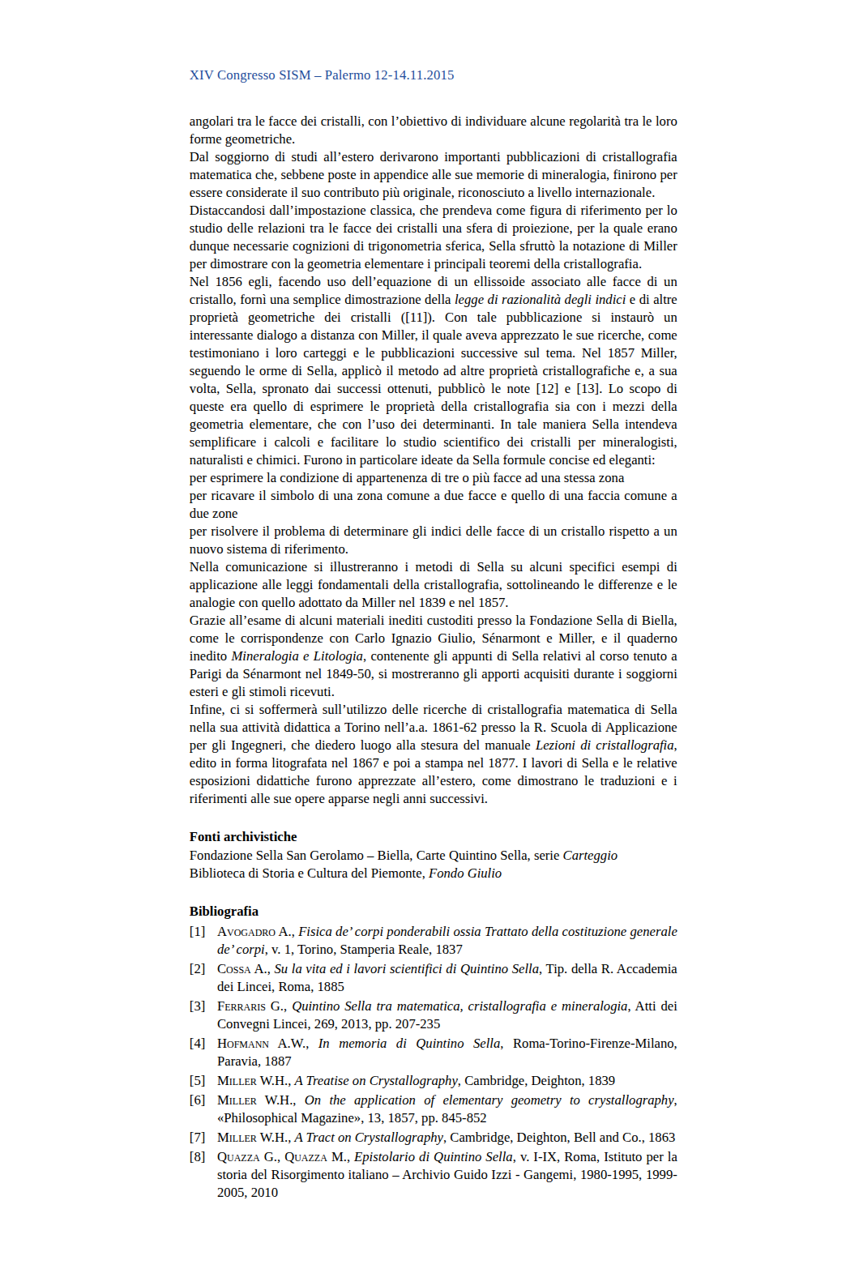XIV Congresso SISM – Palermo 12-14.11.2015
angolari tra le facce dei cristalli, con l’obiettivo di individuare alcune regolarità tra le loro forme geometriche.
Dal soggiorno di studi all’estero derivarono importanti pubblicazioni di cristallografia matematica che, sebbene poste in appendice alle sue memorie di mineralogia, finirono per essere considerate il suo contributo più originale, riconosciuto a livello internazionale.
Distaccandosi dall’impostazione classica, che prendeva come figura di riferimento per lo studio delle relazioni tra le facce dei cristalli una sfera di proiezione, per la quale erano dunque necessarie cognizioni di trigonometria sferica, Sella sfruttò la notazione di Miller per dimostrare con la geometria elementare i principali teoremi della cristallografia.
Nel 1856 egli, facendo uso dell’equazione di un ellissoide associato alle facce di un cristallo, fornì una semplice dimostrazione della legge di razionalità degli indici e di altre proprietà geometriche dei cristalli ([11]). Con tale pubblicazione si instaurò un interessante dialogo a distanza con Miller, il quale aveva apprezzato le sue ricerche, come testimoniano i loro carteggi e le pubblicazioni successive sul tema. Nel 1857 Miller, seguendo le orme di Sella, applicò il metodo ad altre proprietà cristallografiche e, a sua volta, Sella, spronato dai successi ottenuti, pubblicò le note [12] e [13]. Lo scopo di queste era quello di esprimere le proprietà della cristallografia sia con i mezzi della geometria elementare, che con l’uso dei determinanti. In tale maniera Sella intendeva semplificare i calcoli e facilitare lo studio scientifico dei cristalli per mineralogisti, naturalisti e chimici. Furono in particolare ideate da Sella formule concise ed eleganti:
per esprimere la condizione di appartenenza di tre o più facce ad una stessa zona
per ricavare il simbolo di una zona comune a due facce e quello di una faccia comune a due zone
per risolvere il problema di determinare gli indici delle facce di un cristallo rispetto a un nuovo sistema di riferimento.
Nella comunicazione si illustreranno i metodi di Sella su alcuni specifici esempi di applicazione alle leggi fondamentali della cristallografia, sottolineando le differenze e le analogie con quello adottato da Miller nel 1839 e nel 1857.
Grazie all’esame di alcuni materiali inediti custoditi presso la Fondazione Sella di Biella, come le corrispondenze con Carlo Ignazio Giulio, Sénarmont e Miller, e il quaderno inedito Mineralogia e Litologia, contenente gli appunti di Sella relativi al corso tenuto a Parigi da Sénarmont nel 1849-50, si mostreranno gli apporti acquisiti durante i soggiorni esteri e gli stimoli ricevuti.
Infine, ci si soffermerà sull’utilizzo delle ricerche di cristallografia matematica di Sella nella sua attività didattica a Torino nell’a.a. 1861-62 presso la R. Scuola di Applicazione per gli Ingegneri, che diedero luogo alla stesura del manuale Lezioni di cristallografia, edito in forma litografata nel 1867 e poi a stampa nel 1877. I lavori di Sella e le relative esposizioni didattiche furono apprezzate all’estero, come dimostrano le traduzioni e i riferimenti alle sue opere apparse negli anni successivi.
Fonti archivistiche
Fondazione Sella San Gerolamo – Biella, Carte Quintino Sella, serie Carteggio
Biblioteca di Storia e Cultura del Piemonte, Fondo Giulio
Bibliografia
[1]
Avogadro A., Fisica de’ corpi ponderabili ossia Trattato della costituzione generale de’ corpi, v. 1, Torino, Stamperia Reale, 1837
[2]
Cossa A., Su la vita ed i lavori scientifici di Quintino Sella, Tip. della R. Accademia dei Lincei, Roma, 1885
[3]
Ferraris G., Quintino Sella tra matematica, cristallografia e mineralogia, Atti dei Convegni Lincei, 269, 2013, pp. 207-235
[4]
Hofmann A.W., In memoria di Quintino Sella, Roma-Torino-Firenze-Milano, Paravia, 1887
[5]
Miller W.H., A Treatise on Crystallography, Cambridge, Deighton, 1839
[6]
Miller W.H., On the application of elementary geometry to crystallography, «Philosophical Magazine», 13, 1857, pp. 845-852
[7]
Miller W.H., A Tract on Crystallography, Cambridge, Deighton, Bell and Co., 1863
[8]
Quazza G., Quazza M., Epistolario di Quintino Sella, v. I-IX, Roma, Istituto per la storia del Risorgimento italiano – Archivio Guido Izzi - Gangemi, 1980-1995, 1999-2005, 2010